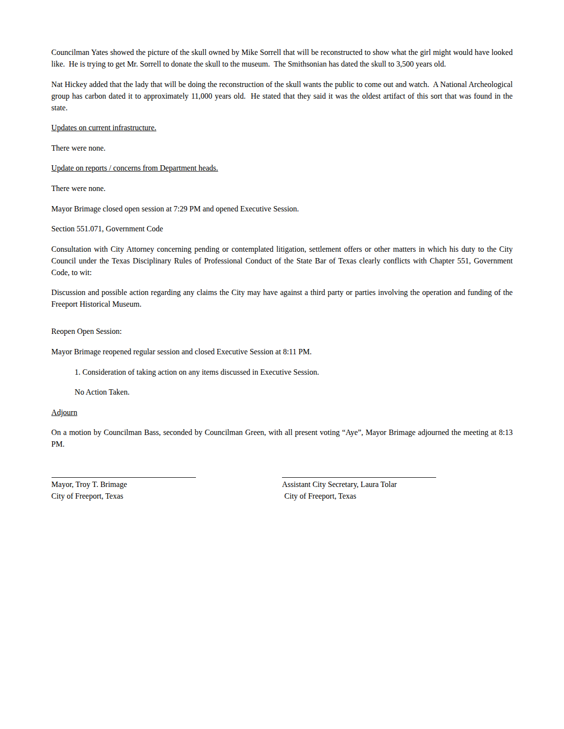Councilman Yates showed the picture of the skull owned by Mike Sorrell that will be reconstructed to show what the girl might would have looked like. He is trying to get Mr. Sorrell to donate the skull to the museum. The Smithsonian has dated the skull to 3,500 years old.
Nat Hickey added that the lady that will be doing the reconstruction of the skull wants the public to come out and watch. A National Archeological group has carbon dated it to approximately 11,000 years old. He stated that they said it was the oldest artifact of this sort that was found in the state.
Updates on current infrastructure.
There were none.
Update on reports / concerns from Department heads.
There were none.
Mayor Brimage closed open session at 7:29 PM and opened Executive Session.
Section 551.071, Government Code
Consultation with City Attorney concerning pending or contemplated litigation, settlement offers or other matters in which his duty to the City Council under the Texas Disciplinary Rules of Professional Conduct of the State Bar of Texas clearly conflicts with Chapter 551, Government Code, to wit:
Discussion and possible action regarding any claims the City may have against a third party or parties involving the operation and funding of the Freeport Historical Museum.
Reopen Open Session:
Mayor Brimage reopened regular session and closed Executive Session at 8:11 PM.
1. Consideration of taking action on any items discussed in Executive Session.
No Action Taken.
Adjourn
On a motion by Councilman Bass, seconded by Councilman Green, with all present voting “Aye”, Mayor Brimage adjourned the meeting at 8:13 PM.
| Mayor, Troy T. Brimage City of Freeport, Texas | Assistant City Secretary, Laura Tolar City of Freeport, Texas |